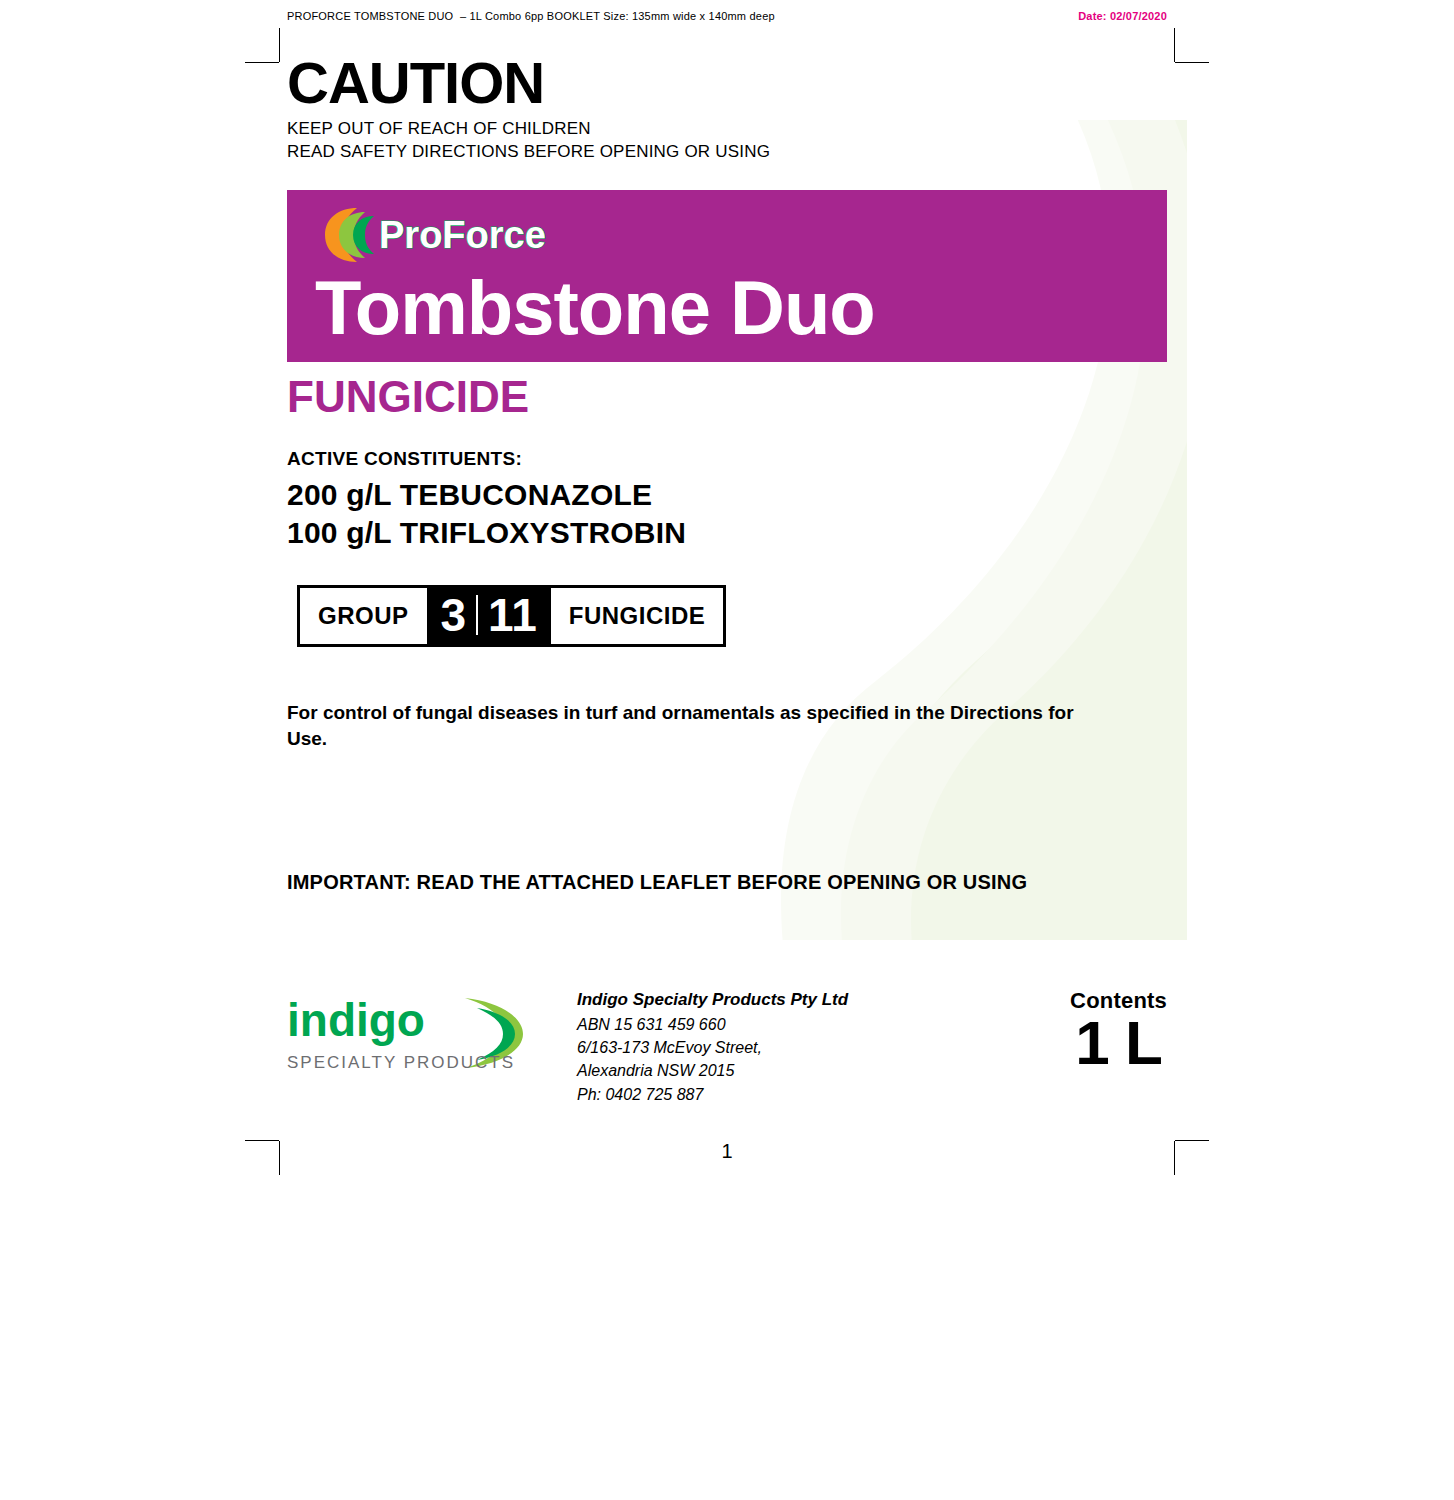PROFORCE TOMBSTONE DUO – 1L Combo 6pp BOOKLET Size: 135mm wide x 140mm deep Date: 02/07/2020
CAUTION
KEEP OUT OF REACH OF CHILDREN
READ SAFETY DIRECTIONS BEFORE OPENING OR USING
ProForce
Tombstone Duo
FUNGICIDE
ACTIVE CONSTITUENTS:
200 g/L TEBUCONAZOLE
100 g/L TRIFLOXYSTROBIN
GROUP
3 11
FUNGICIDE
For control of fungal diseases in turf and ornamentals as specified in the Directions for Use.
IMPORTANT: READ THE ATTACHED LEAFLET BEFORE OPENING OR USING
indigo SPECIALTY PRODUCTS
Indigo Specialty Products Pty Ltd
ABN 15 631 459 660
6/163-173 McEvoy Street,
Alexandria NSW 2015
Ph: 0402 725 887
Contents
1 L
1